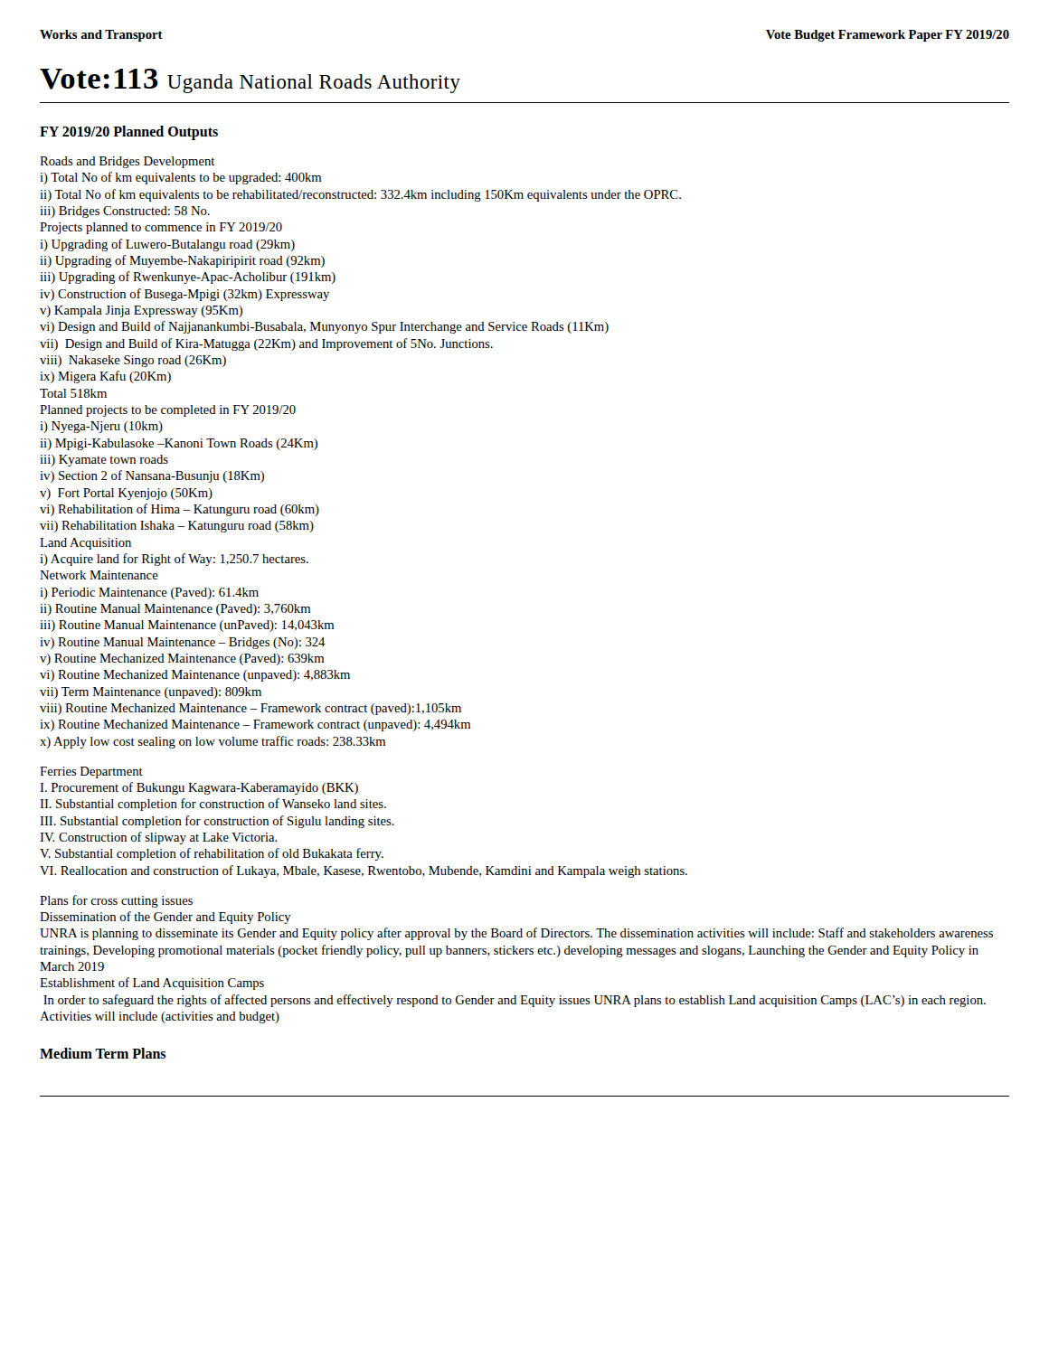Works and Transport Vote Budget Framework Paper FY 2019/20
Vote:113 Uganda National Roads Authority
FY 2019/20 Planned Outputs
Roads and Bridges Development
i) Total No of km equivalents to be upgraded: 400km
ii) Total No of km equivalents to be rehabilitated/reconstructed: 332.4km including 150Km equivalents under the OPRC.
iii) Bridges Constructed: 58 No.
Projects planned to commence in FY 2019/20
i) Upgrading of Luwero-Butalangu road (29km)
ii) Upgrading of Muyembe-Nakapiripirit road (92km)
iii) Upgrading of Rwenkunye-Apac-Acholibur (191km)
iv) Construction of Busega-Mpigi (32km) Expressway
v) Kampala Jinja Expressway (95Km)
vi) Design and Build of Najjanankumbi-Busabala, Munyonyo Spur Interchange and Service Roads (11Km)
vii) Design and Build of Kira-Matugga (22Km) and Improvement of 5No. Junctions.
viii) Nakaseke Singo road (26Km)
ix) Migera Kafu (20Km)
Total 518km
Planned projects to be completed in FY 2019/20
i) Nyega-Njeru (10km)
ii) Mpigi-Kabulasoke –Kanoni Town Roads (24Km)
iii) Kyamate town roads
iv) Section 2 of Nansana-Busunju (18Km)
v) Fort Portal Kyenjojo (50Km)
vi) Rehabilitation of Hima – Katunguru road (60km)
vii) Rehabilitation Ishaka – Katunguru road (58km)
Land Acquisition
i) Acquire land for Right of Way: 1,250.7 hectares.
Network Maintenance
i) Periodic Maintenance (Paved): 61.4km
ii) Routine Manual Maintenance (Paved): 3,760km
iii) Routine Manual Maintenance (unPaved): 14,043km
iv) Routine Manual Maintenance – Bridges (No): 324
v) Routine Mechanized Maintenance (Paved): 639km
vi) Routine Mechanized Maintenance (unpaved): 4,883km
vii) Term Maintenance (unpaved): 809km
viii) Routine Mechanized Maintenance – Framework contract (paved):1,105km
ix) Routine Mechanized Maintenance – Framework contract (unpaved): 4,494km
x) Apply low cost sealing on low volume traffic roads: 238.33km
Ferries Department
I. Procurement of Bukungu Kagwara-Kaberamayido (BKK)
II. Substantial completion for construction of Wanseko land sites.
III. Substantial completion for construction of Sigulu landing sites.
IV. Construction of slipway at Lake Victoria.
V. Substantial completion of rehabilitation of old Bukakata ferry.
VI. Reallocation and construction of Lukaya, Mbale, Kasese, Rwentobo, Mubende, Kamdini and Kampala weigh stations.
Plans for cross cutting issues
Dissemination of the Gender and Equity Policy
UNRA is planning to disseminate its Gender and Equity policy after approval by the Board of Directors. The dissemination activities will include: Staff and stakeholders awareness trainings, Developing promotional materials (pocket friendly policy, pull up banners, stickers etc.) developing messages and slogans, Launching the Gender and Equity Policy in March 2019
Establishment of Land Acquisition Camps
In order to safeguard the rights of affected persons and effectively respond to Gender and Equity issues UNRA plans to establish Land acquisition Camps (LAC’s) in each region. Activities will include (activities and budget)
Medium Term Plans